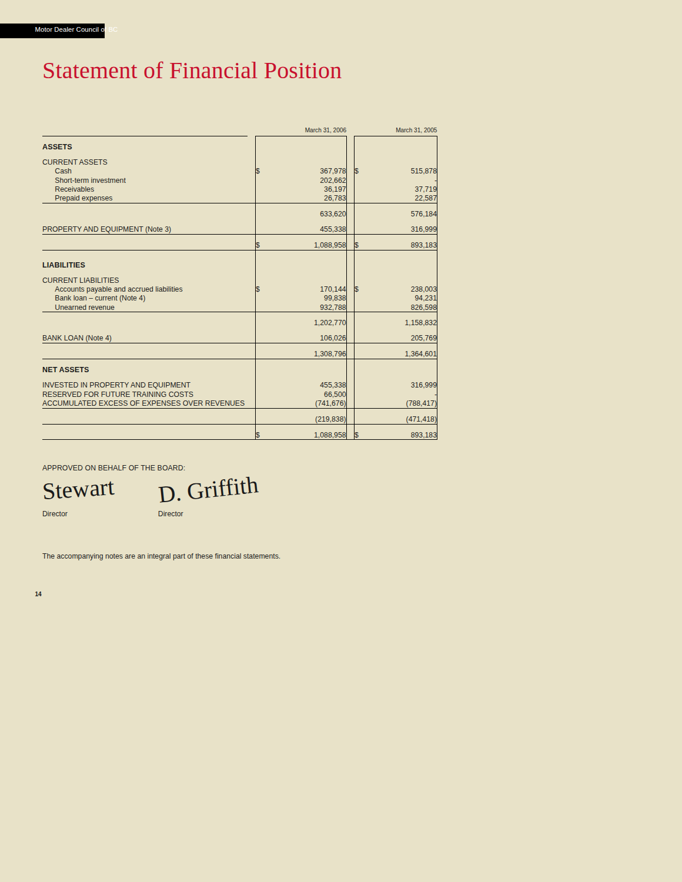Motor Dealer Council of BC
Statement of Financial Position
| | | March 31, 2006 | | March 31, 2005 |
| ASSETS | | | | |
| CURRENT ASSETS | | | | |
| Cash | | $ 367,978 | | $ 515,878 |
| Short-term investment | | 202,662 | | - |
| Receivables | | 36,197 | | 37,719 |
| Prepaid expenses | | 26,783 | | 22,587 |
| | | 633,620 | | 576,184 |
| PROPERTY AND EQUIPMENT (Note 3) | | 455,338 | | 316,999 |
| | | $ 1,088,958 | | $ 893,183 |
| LIABILITIES | | | | |
| CURRENT LIABILITIES | | | | |
| Accounts payable and accrued liabilities | | $ 170,144 | | $ 238,003 |
| Bank loan – current (Note 4) | | 99,838 | | 94,231 |
| Unearned revenue | | 932,788 | | 826,598 |
| | | 1,202,770 | | 1,158,832 |
| BANK LOAN (Note 4) | | 106,026 | | 205,769 |
| | | 1,308,796 | | 1,364,601 |
| NET ASSETS | | | | |
| INVESTED IN PROPERTY AND EQUIPMENT | | 455,338 | | 316,999 |
| RESERVED FOR FUTURE TRAINING COSTS | | 66,500 | | - |
| ACCUMULATED EXCESS OF EXPENSES OVER REVENUES | | (741,676) | | (788,417) |
| | | (219,838) | | (471,418) |
| | | $ 1,088,958 | | $ 893,183 |
APPROVED ON BEHALF OF THE BOARD:
Stewart
D. Griffith
Director Director
The accompanying notes are an integral part of these financial statements.
14